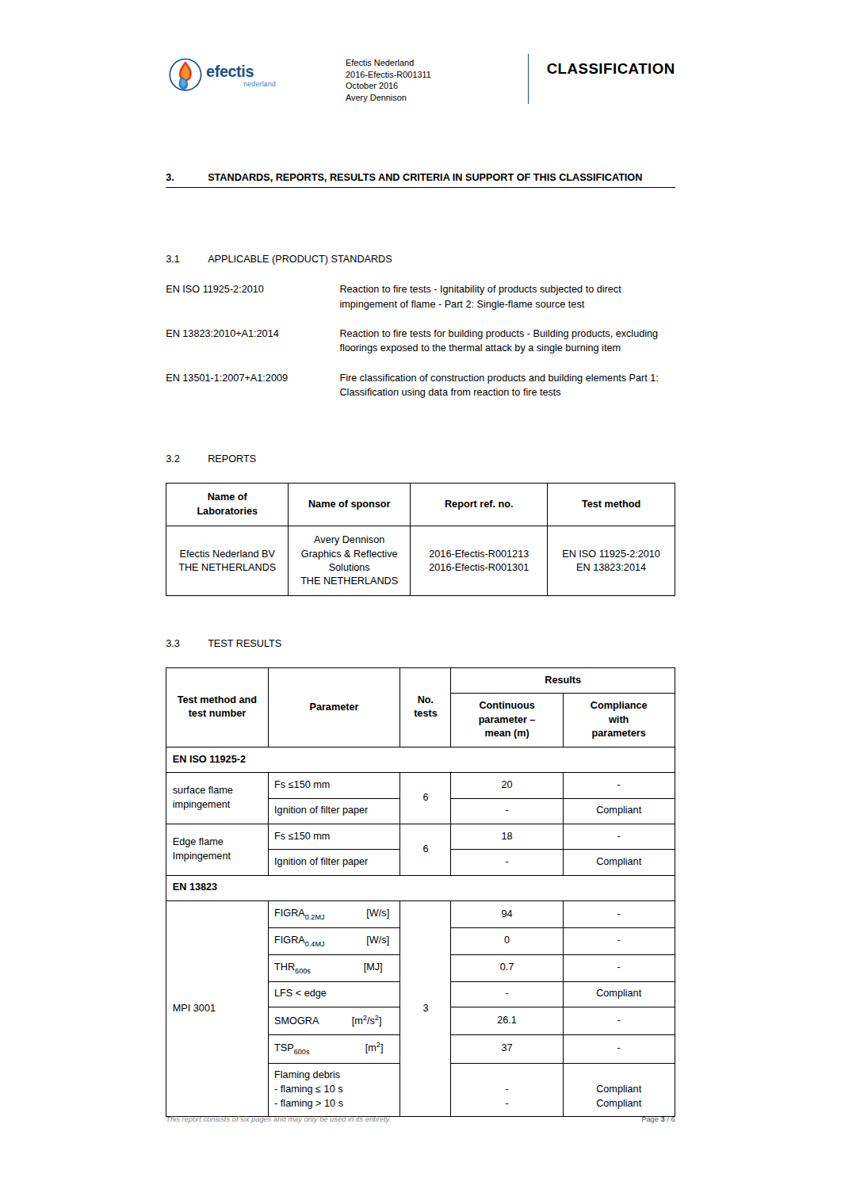efectis nederland
Efectis Nederland
2016-Efectis-R001311
October 2016
Avery Dennison
CLASSIFICATION
3. STANDARDS, REPORTS, RESULTS AND CRITERIA IN SUPPORT OF THIS CLASSIFICATION
3.1 APPLICABLE (PRODUCT) STANDARDS
EN ISO 11925-2:2010
Reaction to fire tests - Ignitability of products subjected to direct impingement of flame - Part 2: Single-flame source test
EN 13823:2010+A1:2014
Reaction to fire tests for building products - Building products, excluding floorings exposed to the thermal attack by a single burning item
EN 13501-1:2007+A1:2009
Fire classification of construction products and building elements Part 1: Classification using data from reaction to fire tests
3.2 REPORTS
| Name of Laboratories | Name of sponsor | Report ref. no. | Test method |
| --- | --- | --- | --- |
| Efectis Nederland BV THE NETHERLANDS | Avery Dennison Graphics & Reflective Solutions THE NETHERLANDS | 2016-Efectis-R001213 2016-Efectis-R001301 | EN ISO 11925-2:2010 EN 13823:2014 |
3.3 TEST RESULTS
| Test method and test number | Parameter | No. tests | Results |
| --- | --- | --- | --- |
| Continuous parameter – mean (m) | Compliance with parameters |
| EN ISO 11925-2 |
| surface flame impingement | Fs ≤150 mm | 6 | 20 | - |
| Ignition of filter paper | - | Compliant |
| Edge flame Impingement | Fs ≤150 mm | 6 | 18 | - |
| Ignition of filter paper | - | Compliant |
| EN 13823 |
| MPI 3001 | FIGRA 0.2MJ [W/s] | 3 | 94 | - |
| FIGRA 0.4MJ [W/s] | 0 | - |
| THR 600s [MJ] | 0.7 | - |
| LFS < edge | - | Compliant |
| SMOGRA [m 2 /s 2 ] | 26.1 | - |
| TSP 600s [m 2 ] | 37 | - |
| Flaming debris - flaming ≤ 10 s - flaming > 10 s | - - | Compliant Compliant |
This report consists of six pages and may only be used in its entirety. Page 3 / 6